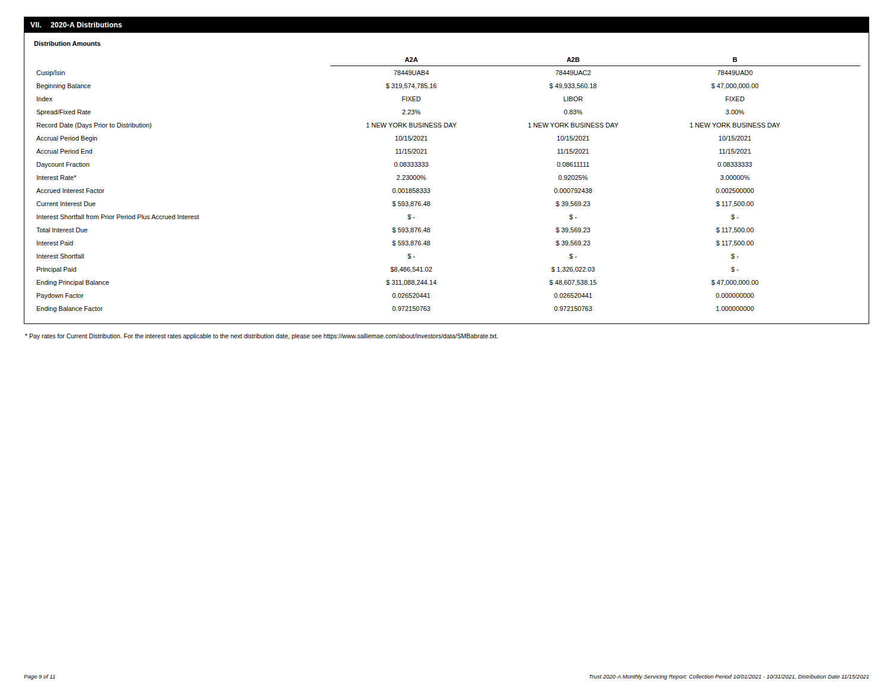VII. 2020-A Distributions
Distribution Amounts
| | A2A | A2B | B | |
| Cusip/Isin | 78449UAB4 | 78449UAC2 | 78449UAD0 | |
| Beginning Balance | $ 319,574,785.16 | $ 49,933,560.18 | $ 47,000,000.00 | |
| Index | FIXED | LIBOR | FIXED | |
| Spread/Fixed Rate | 2.23% | 0.83% | 3.00% | |
| Record Date (Days Prior to Distribution) | 1 NEW YORK BUSINESS DAY | 1 NEW YORK BUSINESS DAY | 1 NEW YORK BUSINESS DAY | |
| Accrual Period Begin | 10/15/2021 | 10/15/2021 | 10/15/2021 | |
| Accrual Period End | 11/15/2021 | 11/15/2021 | 11/15/2021 | |
| Daycount Fraction | 0.08333333 | 0.08611111 | 0.08333333 | |
| Interest Rate* | 2.23000% | 0.92025% | 3.00000% | |
| Accrued Interest Factor | 0.001858333 | 0.000792438 | 0.002500000 | |
| Current Interest Due | $ 593,876.48 | $ 39,569.23 | $ 117,500.00 | |
| Interest Shortfall from Prior Period Plus Accrued Interest | $ - | $ - | $ - | |
| Total Interest Due | $ 593,876.48 | $ 39,569.23 | $ 117,500.00 | |
| Interest Paid | $ 593,876.48 | $ 39,569.23 | $ 117,500.00 | |
| Interest Shortfall | $ - | $ - | $ - | |
| Principal Paid | $8,486,541.02 | $ 1,326,022.03 | $ - | |
| Ending Principal Balance | $ 311,088,244.14 | $ 48,607,538.15 | $ 47,000,000.00 | |
| Paydown Factor | 0.026520441 | 0.026520441 | 0.000000000 | |
| Ending Balance Factor | 0.972150763 | 0.972150763 | 1.000000000 | |
* Pay rates for Current Distribution. For the interest rates applicable to the next distribution date, please see https://www.salliemae.com/about/investors/data/SMBabrate.txt.
Page 9 of 11
Trust 2020-A Monthly Servicing Report: Collection Period 10/01/2021 - 10/31/2021, Distribution Date 11/15/2021